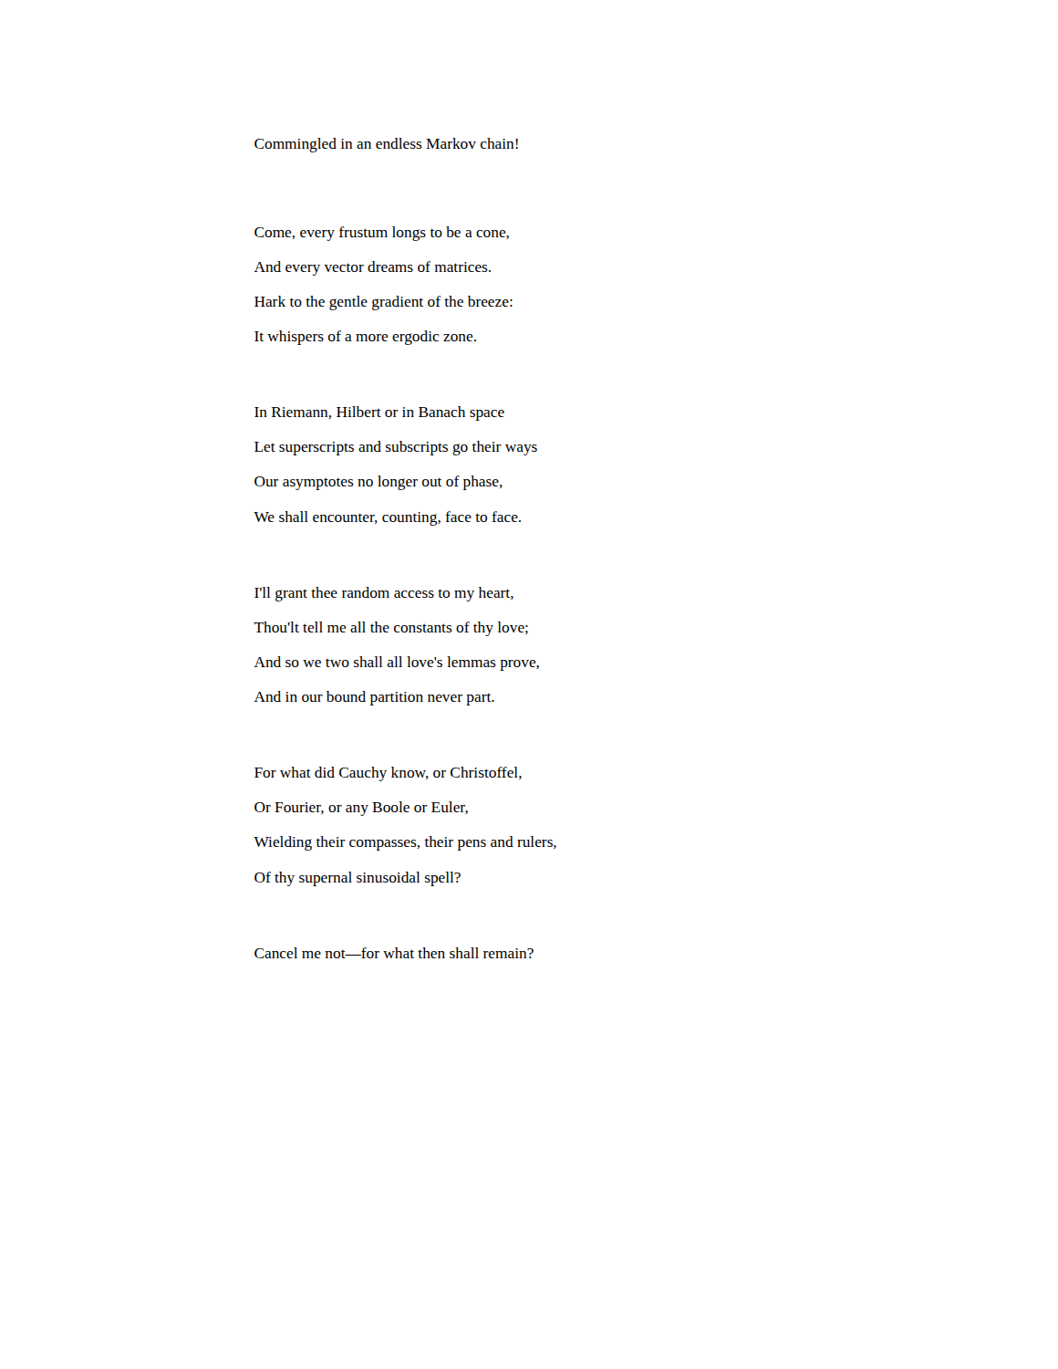Commingled in an endless Markov chain!
Come, every frustum longs to be a cone,
And every vector dreams of matrices.
Hark to the gentle gradient of the breeze:
It whispers of a more ergodic zone.
In Riemann, Hilbert or in Banach space
Let superscripts and subscripts go their ways
Our asymptotes no longer out of phase,
We shall encounter, counting, face to face.
I'll grant thee random access to my heart,
Thou'lt tell me all the constants of thy love;
And so we two shall all love's lemmas prove,
And in our bound partition never part.
For what did Cauchy know, or Christoffel,
Or Fourier, or any Boole or Euler,
Wielding their compasses, their pens and rulers,
Of thy supernal sinusoidal spell?
Cancel me not—for what then shall remain?